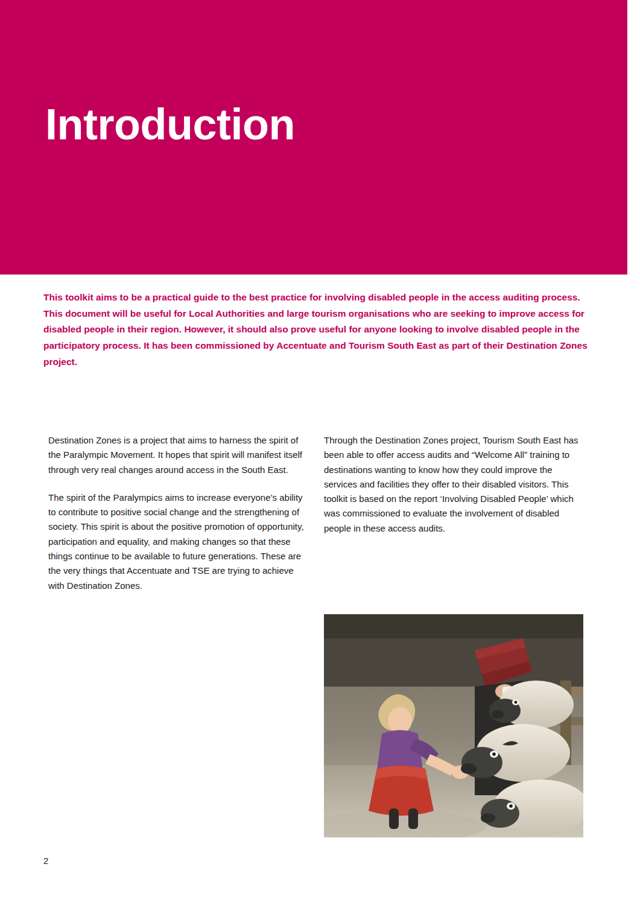Introduction
This toolkit aims to be a practical guide to the best practice for involving disabled people in the access auditing process. This document will be useful for Local Authorities and large tourism organisations who are seeking to improve access for disabled people in their region. However, it should also prove useful for anyone looking to involve disabled people in the participatory process. It has been commissioned by Accentuate and Tourism South East as part of their Destination Zones project.
Destination Zones is a project that aims to harness the spirit of the Paralympic Movement. It hopes that spirit will manifest itself through very real changes around access in the South East.
The spirit of the Paralympics aims to increase everyone’s ability to contribute to positive social change and the strengthening of society. This spirit is about the positive promotion of opportunity, participation and equality, and making changes so that these things continue to be available to future generations. These are the very things that Accentuate and TSE are trying to achieve with Destination Zones.
Through the Destination Zones project, Tourism South East has been able to offer access audits and “Welcome All” training to destinations wanting to know how they could improve the services and facilities they offer to their disabled visitors. This toolkit is based on the report ‘Involving Disabled People’ which was commissioned to evaluate the involvement of disabled people in these access audits.
2